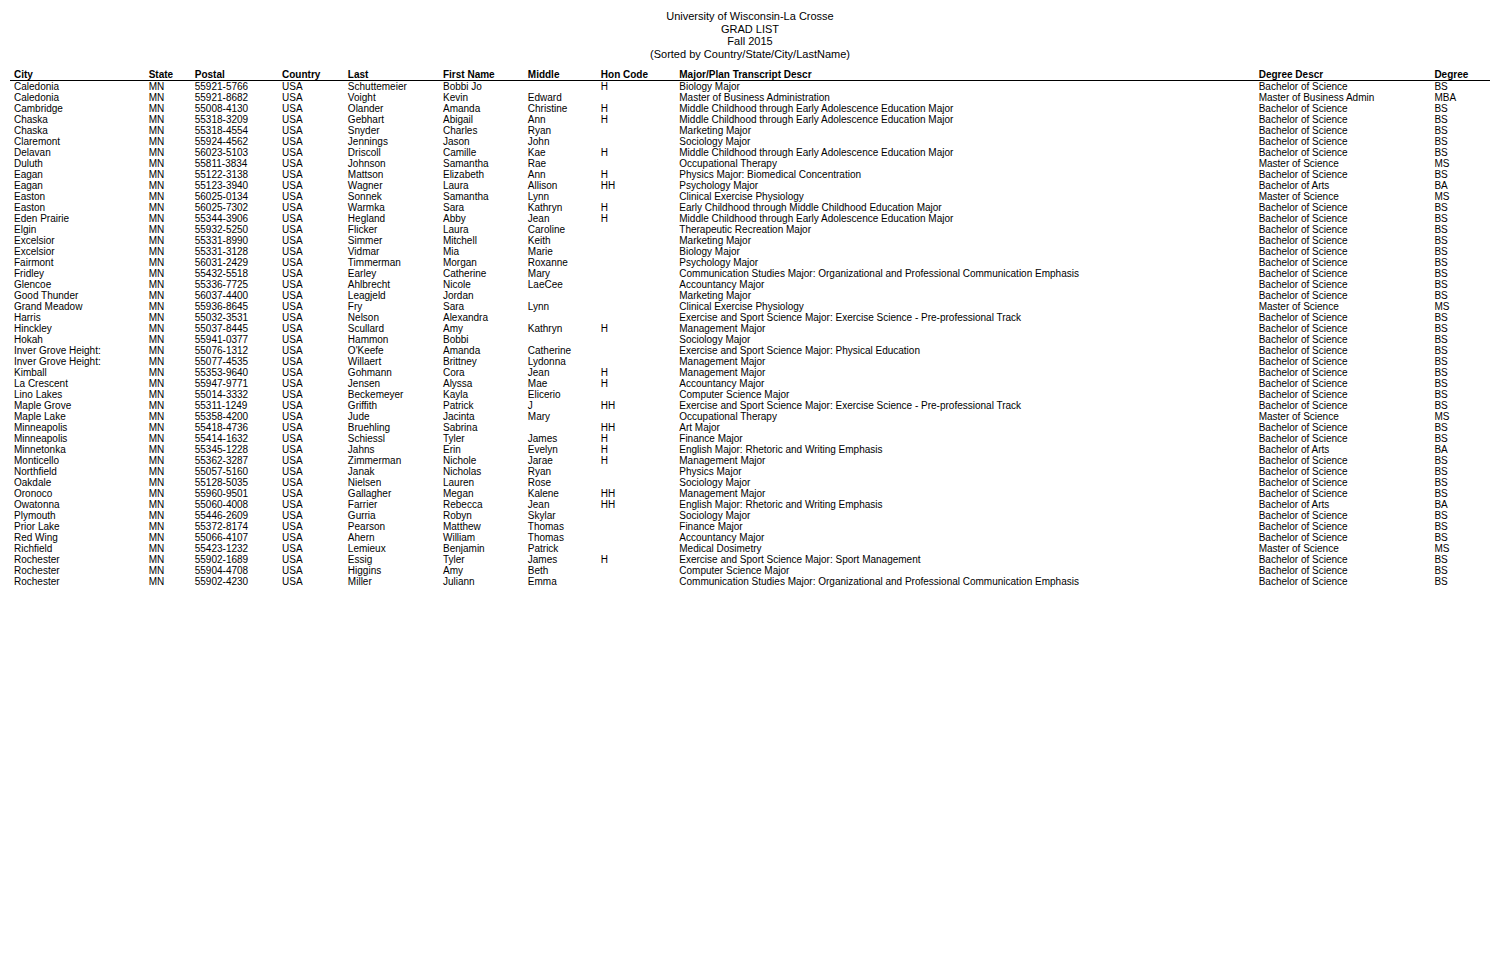University of Wisconsin-La Crosse
GRAD LIST
Fall 2015
(Sorted by Country/State/City/LastName)
| City | State | Postal | Country | Last | First Name | Middle | Hon Code | Major/Plan Transcript Descr | Degree Descr | Degree |
| --- | --- | --- | --- | --- | --- | --- | --- | --- | --- | --- |
| Caledonia | MN | 55921-5766 | USA | Schuttemeier | Bobbi Jo | | H | Biology Major | Bachelor of Science | BS |
| Caledonia | MN | 55921-8682 | USA | Voight | Kevin | Edward | | Master of Business Administration | Master of Business Admin | MBA |
| Cambridge | MN | 55008-4130 | USA | Olander | Amanda | Christine | H | Middle Childhood through Early Adolescence Education Major | Bachelor of Science | BS |
| Chaska | MN | 55318-3209 | USA | Gebhart | Abigail | Ann | H | Middle Childhood through Early Adolescence Education Major | Bachelor of Science | BS |
| Chaska | MN | 55318-4554 | USA | Snyder | Charles | Ryan | | Marketing Major | Bachelor of Science | BS |
| Claremont | MN | 55924-4562 | USA | Jennings | Jason | John | | Sociology Major | Bachelor of Science | BS |
| Delavan | MN | 56023-5103 | USA | Driscoll | Camille | Kae | H | Middle Childhood through Early Adolescence Education Major | Bachelor of Science | BS |
| Duluth | MN | 55811-3834 | USA | Johnson | Samantha | Rae | | Occupational Therapy | Master of Science | MS |
| Eagan | MN | 55122-3138 | USA | Mattson | Elizabeth | Ann | H | Physics Major: Biomedical Concentration | Bachelor of Science | BS |
| Eagan | MN | 55123-3940 | USA | Wagner | Laura | Allison | HH | Psychology Major | Bachelor of Arts | BA |
| Easton | MN | 56025-0134 | USA | Sonnek | Samantha | Lynn | | Clinical Exercise Physiology | Master of Science | MS |
| Easton | MN | 56025-7302 | USA | Warmka | Sara | Kathryn | H | Early Childhood through Middle Childhood Education Major | Bachelor of Science | BS |
| Eden Prairie | MN | 55344-3906 | USA | Hegland | Abby | Jean | H | Middle Childhood through Early Adolescence Education Major | Bachelor of Science | BS |
| Elgin | MN | 55932-5250 | USA | Flicker | Laura | Caroline | | Therapeutic Recreation Major | Bachelor of Science | BS |
| Excelsior | MN | 55331-8990 | USA | Simmer | Mitchell | Keith | | Marketing Major | Bachelor of Science | BS |
| Excelsior | MN | 55331-3128 | USA | Vidmar | Mia | Marie | | Biology Major | Bachelor of Science | BS |
| Fairmont | MN | 56031-2429 | USA | Timmerman | Morgan | Roxanne | | Psychology Major | Bachelor of Science | BS |
| Fridley | MN | 55432-5518 | USA | Earley | Catherine | Mary | | Communication Studies Major: Organizational and Professional Communication Emphasis | Bachelor of Science | BS |
| Glencoe | MN | 55336-7725 | USA | Ahlbrecht | Nicole | LaeCee | | Accountancy Major | Bachelor of Science | BS |
| Good Thunder | MN | 56037-4400 | USA | Leagjeld | Jordan | | | Marketing Major | Bachelor of Science | BS |
| Grand Meadow | MN | 55936-8645 | USA | Fry | Sara | Lynn | | Clinical Exercise Physiology | Master of Science | MS |
| Harris | MN | 55032-3531 | USA | Nelson | Alexandra | | | Exercise and Sport Science Major: Exercise Science - Pre-professional Track | Bachelor of Science | BS |
| Hinckley | MN | 55037-8445 | USA | Scullard | Amy | Kathryn | H | Management Major | Bachelor of Science | BS |
| Hokah | MN | 55941-0377 | USA | Hammon | Bobbi | | | Sociology Major | Bachelor of Science | BS |
| Inver Grove Height: | MN | 55076-1312 | USA | O'Keefe | Amanda | Catherine | | Exercise and Sport Science Major: Physical Education | Bachelor of Science | BS |
| Inver Grove Height: | MN | 55077-4535 | USA | Willaert | Brittney | Lydonna | | Management Major | Bachelor of Science | BS |
| Kimball | MN | 55353-9640 | USA | Gohmann | Cora | Jean | H | Management Major | Bachelor of Science | BS |
| La Crescent | MN | 55947-9771 | USA | Jensen | Alyssa | Mae | H | Accountancy Major | Bachelor of Science | BS |
| Lino Lakes | MN | 55014-3332 | USA | Beckemeyer | Kayla | Elicerio | | Computer Science Major | Bachelor of Science | BS |
| Maple Grove | MN | 55311-1249 | USA | Griffith | Patrick | J | HH | Exercise and Sport Science Major: Exercise Science - Pre-professional Track | Bachelor of Science | BS |
| Maple Lake | MN | 55358-4200 | USA | Jude | Jacinta | Mary | | Occupational Therapy | Master of Science | MS |
| Minneapolis | MN | 55418-4736 | USA | Bruehling | Sabrina | | HH | Art Major | Bachelor of Science | BS |
| Minneapolis | MN | 55414-1632 | USA | Schiessl | Tyler | James | H | Finance Major | Bachelor of Science | BS |
| Minnetonka | MN | 55345-1228 | USA | Jahns | Erin | Evelyn | H | English Major: Rhetoric and Writing Emphasis | Bachelor of Arts | BA |
| Monticello | MN | 55362-3287 | USA | Zimmerman | Nichole | Jarae | H | Management Major | Bachelor of Science | BS |
| Northfield | MN | 55057-5160 | USA | Janak | Nicholas | Ryan | | Physics Major | Bachelor of Science | BS |
| Oakdale | MN | 55128-5035 | USA | Nielsen | Lauren | Rose | | Sociology Major | Bachelor of Science | BS |
| Oronoco | MN | 55960-9501 | USA | Gallagher | Megan | Kalene | HH | Management Major | Bachelor of Science | BS |
| Owatonna | MN | 55060-4008 | USA | Farrier | Rebecca | Jean | HH | English Major: Rhetoric and Writing Emphasis | Bachelor of Arts | BA |
| Plymouth | MN | 55446-2609 | USA | Gurria | Robyn | Skylar | | Sociology Major | Bachelor of Science | BS |
| Prior Lake | MN | 55372-8174 | USA | Pearson | Matthew | Thomas | | Finance Major | Bachelor of Science | BS |
| Red Wing | MN | 55066-4107 | USA | Ahern | William | Thomas | | Accountancy Major | Bachelor of Science | BS |
| Richfield | MN | 55423-1232 | USA | Lemieux | Benjamin | Patrick | | Medical Dosimetry | Master of Science | MS |
| Rochester | MN | 55902-1689 | USA | Essig | Tyler | James | H | Exercise and Sport Science Major: Sport Management | Bachelor of Science | BS |
| Rochester | MN | 55904-4708 | USA | Higgins | Amy | Beth | | Computer Science Major | Bachelor of Science | BS |
| Rochester | MN | 55902-4230 | USA | Miller | Juliann | Emma | | Communication Studies Major: Organizational and Professional Communication Emphasis | Bachelor of Science | BS |